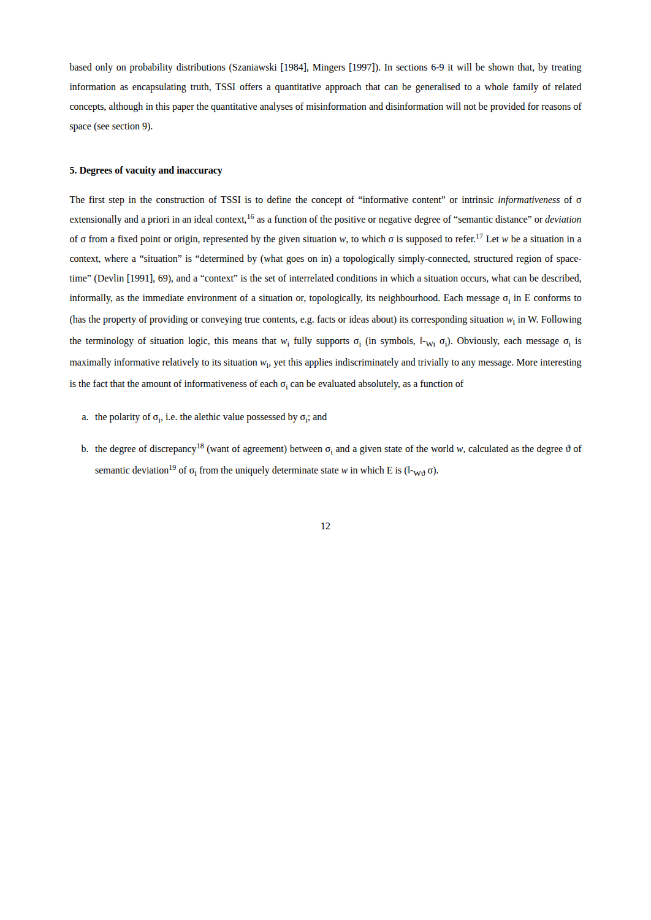based only on probability distributions (Szaniawski [1984], Mingers [1997]). In sections 6-9 it will be shown that, by treating information as encapsulating truth, TSSI offers a quantitative approach that can be generalised to a whole family of related concepts, although in this paper the quantitative analyses of misinformation and disinformation will not be provided for reasons of space (see section 9).
5. Degrees of vacuity and inaccuracy
The first step in the construction of TSSI is to define the concept of “informative content” or intrinsic informativeness of σ extensionally and a priori in an ideal context,16 as a function of the positive or negative degree of “semantic distance” or deviation of σ from a fixed point or origin, represented by the given situation w, to which σ is supposed to refer.17 Let w be a situation in a context, where a “situation” is “determined by (what goes on in) a topologically simply-connected, structured region of space-time” (Devlin [1991], 69), and a “context” is the set of interrelated conditions in which a situation occurs, what can be described, informally, as the immediate environment of a situation or, topologically, its neighbourhood. Each message σi in E conforms to (has the property of providing or conveying true contents, e.g. facts or ideas about) its corresponding situation wi in W. Following the terminology of situation logic, this means that wi fully supports σi (in symbols, ‖-Wi σi). Obviously, each message σi is maximally informative relatively to its situation wi, yet this applies indiscriminately and trivially to any message. More interesting is the fact that the amount of informativeness of each σi can be evaluated absolutely, as a function of
the polarity of σi, i.e. the alethic value possessed by σi; and
the degree of discrepancy18 (want of agreement) between σi and a given state of the world w, calculated as the degree ϑ of semantic deviation19 of σi from the uniquely determinate state w in which E is (‖-Wϑ σ).
12